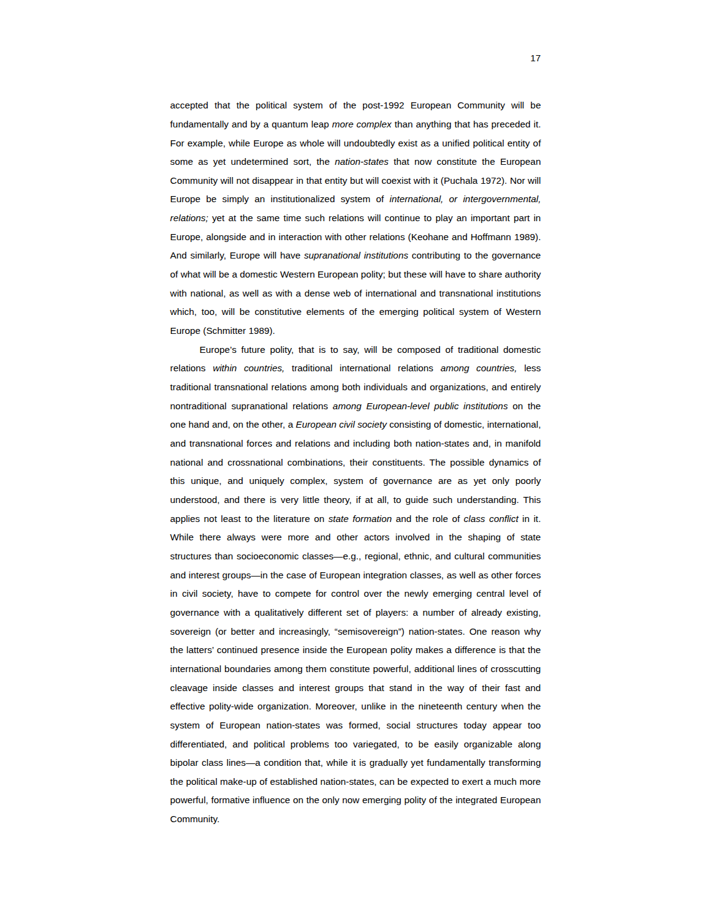17
accepted that the political system of the post-1992 European Community will be fundamentally and by a quantum leap more complex than anything that has preceded it. For example, while Europe as whole will undoubtedly exist as a unified political entity of some as yet undetermined sort, the nation-states that now constitute the European Community will not disappear in that entity but will coexist with it (Puchala 1972). Nor will Europe be simply an institutionalized system of international, or intergovernmental, relations; yet at the same time such relations will continue to play an important part in Europe, alongside and in interaction with other relations (Keohane and Hoffmann 1989). And similarly, Europe will have supranational institutions contributing to the governance of what will be a domestic Western European polity; but these will have to share authority with national, as well as with a dense web of international and transnational institutions which, too, will be constitutive elements of the emerging political system of Western Europe (Schmitter 1989).
Europe’s future polity, that is to say, will be composed of traditional domestic relations within countries, traditional international relations among countries, less traditional transnational relations among both individuals and organizations, and entirely nontraditional supranational relations among European-level public institutions on the one hand and, on the other, a European civil society consisting of domestic, international, and transnational forces and relations and including both nation-states and, in manifold national and crossnational combinations, their constituents. The possible dynamics of this unique, and uniquely complex, system of governance are as yet only poorly understood, and there is very little theory, if at all, to guide such understanding. This applies not least to the literature on state formation and the role of class conflict in it. While there always were more and other actors involved in the shaping of state structures than socioeconomic classes—e.g., regional, ethnic, and cultural communities and interest groups—in the case of European integration classes, as well as other forces in civil society, have to compete for control over the newly emerging central level of governance with a qualitatively different set of players: a number of already existing, sovereign (or better and increasingly, “semisovereign”) nation-states. One reason why the latters’ continued presence inside the European polity makes a difference is that the international boundaries among them constitute powerful, additional lines of crosscutting cleavage inside classes and interest groups that stand in the way of their fast and effective polity-wide organization. Moreover, unlike in the nineteenth century when the system of European nation-states was formed, social structures today appear too differentiated, and political problems too variegated, to be easily organizable along bipolar class lines—a condition that, while it is gradually yet fundamentally transforming the political make-up of established nation-states, can be expected to exert a much more powerful, formative influence on the only now emerging polity of the integrated European Community.